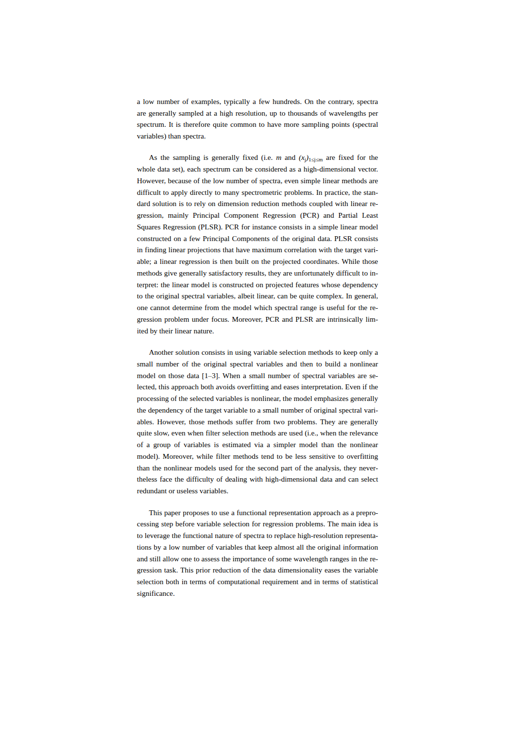a low number of examples, typically a few hundreds. On the contrary, spectra are generally sampled at a high resolution, up to thousands of wavelengths per spectrum. It is therefore quite common to have more sampling points (spectral variables) than spectra.
As the sampling is generally fixed (i.e. m and (xj)1≤j≤m are fixed for the whole data set), each spectrum can be considered as a high-dimensional vector. However, because of the low number of spectra, even simple linear methods are difficult to apply directly to many spectrometric problems. In practice, the standard solution is to rely on dimension reduction methods coupled with linear regression, mainly Principal Component Regression (PCR) and Partial Least Squares Regression (PLSR). PCR for instance consists in a simple linear model constructed on a few Principal Components of the original data. PLSR consists in finding linear projections that have maximum correlation with the target variable; a linear regression is then built on the projected coordinates. While those methods give generally satisfactory results, they are unfortunately difficult to interpret: the linear model is constructed on projected features whose dependency to the original spectral variables, albeit linear, can be quite complex. In general, one cannot determine from the model which spectral range is useful for the regression problem under focus. Moreover, PCR and PLSR are intrinsically limited by their linear nature.
Another solution consists in using variable selection methods to keep only a small number of the original spectral variables and then to build a nonlinear model on those data [1–3]. When a small number of spectral variables are selected, this approach both avoids overfitting and eases interpretation. Even if the processing of the selected variables is nonlinear, the model emphasizes generally the dependency of the target variable to a small number of original spectral variables. However, those methods suffer from two problems. They are generally quite slow, even when filter selection methods are used (i.e., when the relevance of a group of variables is estimated via a simpler model than the nonlinear model). Moreover, while filter methods tend to be less sensitive to overfitting than the nonlinear models used for the second part of the analysis, they nevertheless face the difficulty of dealing with high-dimensional data and can select redundant or useless variables.
This paper proposes to use a functional representation approach as a preprocessing step before variable selection for regression problems. The main idea is to leverage the functional nature of spectra to replace high-resolution representations by a low number of variables that keep almost all the original information and still allow one to assess the importance of some wavelength ranges in the regression task. This prior reduction of the data dimensionality eases the variable selection both in terms of computational requirement and in terms of statistical significance.